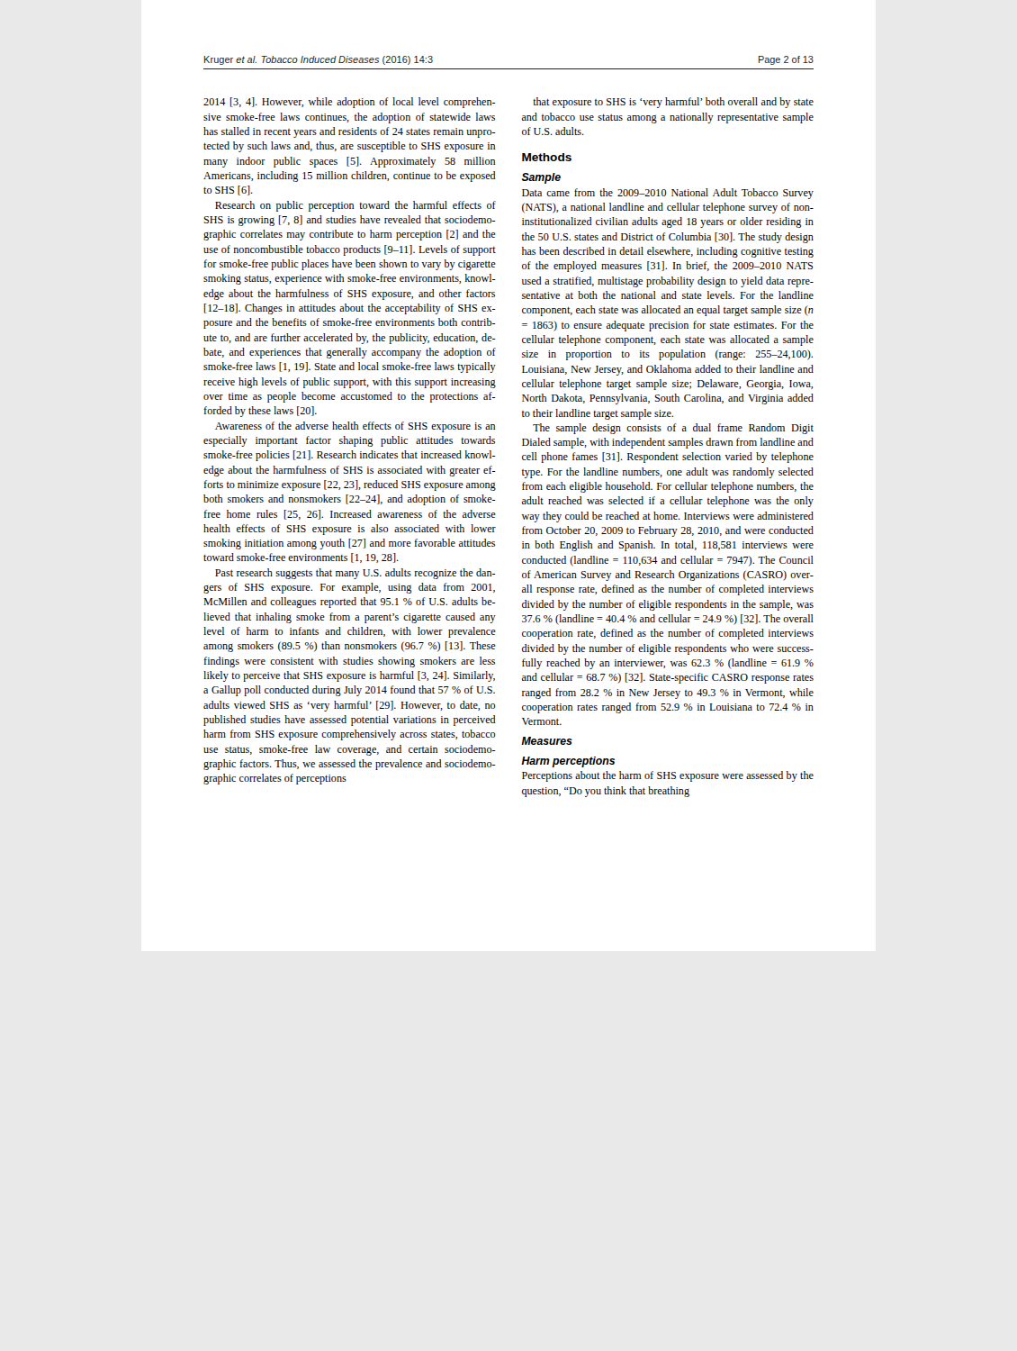Kruger et al. Tobacco Induced Diseases (2016) 14:3
Page 2 of 13
2014 [3, 4]. However, while adoption of local level comprehensive smoke-free laws continues, the adoption of statewide laws has stalled in recent years and residents of 24 states remain unprotected by such laws and, thus, are susceptible to SHS exposure in many indoor public spaces [5]. Approximately 58 million Americans, including 15 million children, continue to be exposed to SHS [6].
Research on public perception toward the harmful effects of SHS is growing [7, 8] and studies have revealed that sociodemographic correlates may contribute to harm perception [2] and the use of noncombustible tobacco products [9–11]. Levels of support for smoke-free public places have been shown to vary by cigarette smoking status, experience with smoke-free environments, knowledge about the harmfulness of SHS exposure, and other factors [12–18]. Changes in attitudes about the acceptability of SHS exposure and the benefits of smoke-free environments both contribute to, and are further accelerated by, the publicity, education, debate, and experiences that generally accompany the adoption of smoke-free laws [1, 19]. State and local smoke-free laws typically receive high levels of public support, with this support increasing over time as people become accustomed to the protections afforded by these laws [20].
Awareness of the adverse health effects of SHS exposure is an especially important factor shaping public attitudes towards smoke-free policies [21]. Research indicates that increased knowledge about the harmfulness of SHS is associated with greater efforts to minimize exposure [22, 23], reduced SHS exposure among both smokers and nonsmokers [22–24], and adoption of smoke-free home rules [25, 26]. Increased awareness of the adverse health effects of SHS exposure is also associated with lower smoking initiation among youth [27] and more favorable attitudes toward smoke-free environments [1, 19, 28].
Past research suggests that many U.S. adults recognize the dangers of SHS exposure. For example, using data from 2001, McMillen and colleagues reported that 95.1 % of U.S. adults believed that inhaling smoke from a parent’s cigarette caused any level of harm to infants and children, with lower prevalence among smokers (89.5 %) than nonsmokers (96.7 %) [13]. These findings were consistent with studies showing smokers are less likely to perceive that SHS exposure is harmful [3, 24]. Similarly, a Gallup poll conducted during July 2014 found that 57 % of U.S. adults viewed SHS as ‘very harmful’ [29]. However, to date, no published studies have assessed potential variations in perceived harm from SHS exposure comprehensively across states, tobacco use status, smoke-free law coverage, and certain sociodemographic factors. Thus, we assessed the prevalence and sociodemographic correlates of perceptions
that exposure to SHS is ‘very harmful’ both overall and by state and tobacco use status among a nationally representative sample of U.S. adults.
Methods
Sample
Data came from the 2009–2010 National Adult Tobacco Survey (NATS), a national landline and cellular telephone survey of noninstitutionalized civilian adults aged 18 years or older residing in the 50 U.S. states and District of Columbia [30]. The study design has been described in detail elsewhere, including cognitive testing of the employed measures [31]. In brief, the 2009–2010 NATS used a stratified, multistage probability design to yield data representative at both the national and state levels. For the landline component, each state was allocated an equal target sample size (n = 1863) to ensure adequate precision for state estimates. For the cellular telephone component, each state was allocated a sample size in proportion to its population (range: 255–24,100). Louisiana, New Jersey, and Oklahoma added to their landline and cellular telephone target sample size; Delaware, Georgia, Iowa, North Dakota, Pennsylvania, South Carolina, and Virginia added to their landline target sample size.
The sample design consists of a dual frame Random Digit Dialed sample, with independent samples drawn from landline and cell phone fames [31]. Respondent selection varied by telephone type. For the landline numbers, one adult was randomly selected from each eligible household. For cellular telephone numbers, the adult reached was selected if a cellular telephone was the only way they could be reached at home. Interviews were administered from October 20, 2009 to February 28, 2010, and were conducted in both English and Spanish. In total, 118,581 interviews were conducted (landline = 110,634 and cellular = 7947). The Council of American Survey and Research Organizations (CASRO) overall response rate, defined as the number of completed interviews divided by the number of eligible respondents in the sample, was 37.6 % (landline = 40.4 % and cellular = 24.9 %) [32]. The overall cooperation rate, defined as the number of completed interviews divided by the number of eligible respondents who were successfully reached by an interviewer, was 62.3 % (landline = 61.9 % and cellular = 68.7 %) [32]. State-specific CASRO response rates ranged from 28.2 % in New Jersey to 49.3 % in Vermont, while cooperation rates ranged from 52.9 % in Louisiana to 72.4 % in Vermont.
Measures
Harm perceptions
Perceptions about the harm of SHS exposure were assessed by the question, “Do you think that breathing